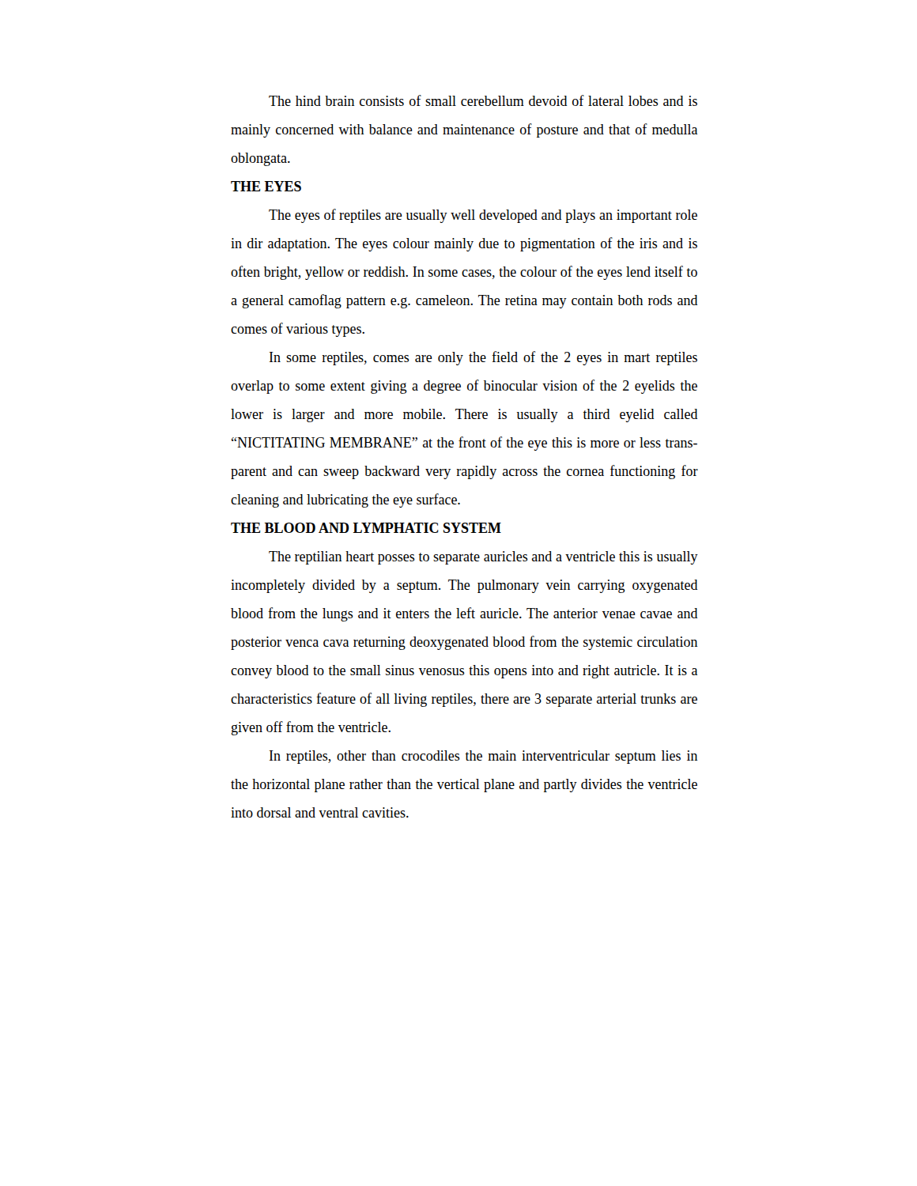The hind brain consists of small cerebellum devoid of lateral lobes and is mainly concerned with balance and maintenance of posture and that of medulla oblongata.
The Eyes
The eyes of reptiles are usually well developed and plays an important role in dir adaptation. The eyes colour mainly due to pigmentation of the iris and is often bright, yellow or reddish. In some cases, the colour of the eyes lend itself to a general camoflag pattern e.g. cameleon. The retina may contain both rods and comes of various types.
In some reptiles, comes are only the field of the 2 eyes in mart reptiles overlap to some extent giving a degree of binocular vision of the 2 eyelids the lower is larger and more mobile. There is usually a third eyelid called “NICTITATING MEMBRANE” at the front of the eye this is more or less transparent and can sweep backward very rapidly across the cornea functioning for cleaning and lubricating the eye surface.
The Blood and Lymphatic System
The reptilian heart posses to separate auricles and a ventricle this is usually incompletely divided by a septum. The pulmonary vein carrying oxygenated blood from the lungs and it enters the left auricle. The anterior venae cavae and posterior venca cava returning deoxygenated blood from the systemic circulation convey blood to the small sinus venosus this opens into and right autricle. It is a characteristics feature of all living reptiles, there are 3 separate arterial trunks are given off from the ventricle.
In reptiles, other than crocodiles the main interventricular septum lies in the horizontal plane rather than the vertical plane and partly divides the ventricle into dorsal and ventral cavities.